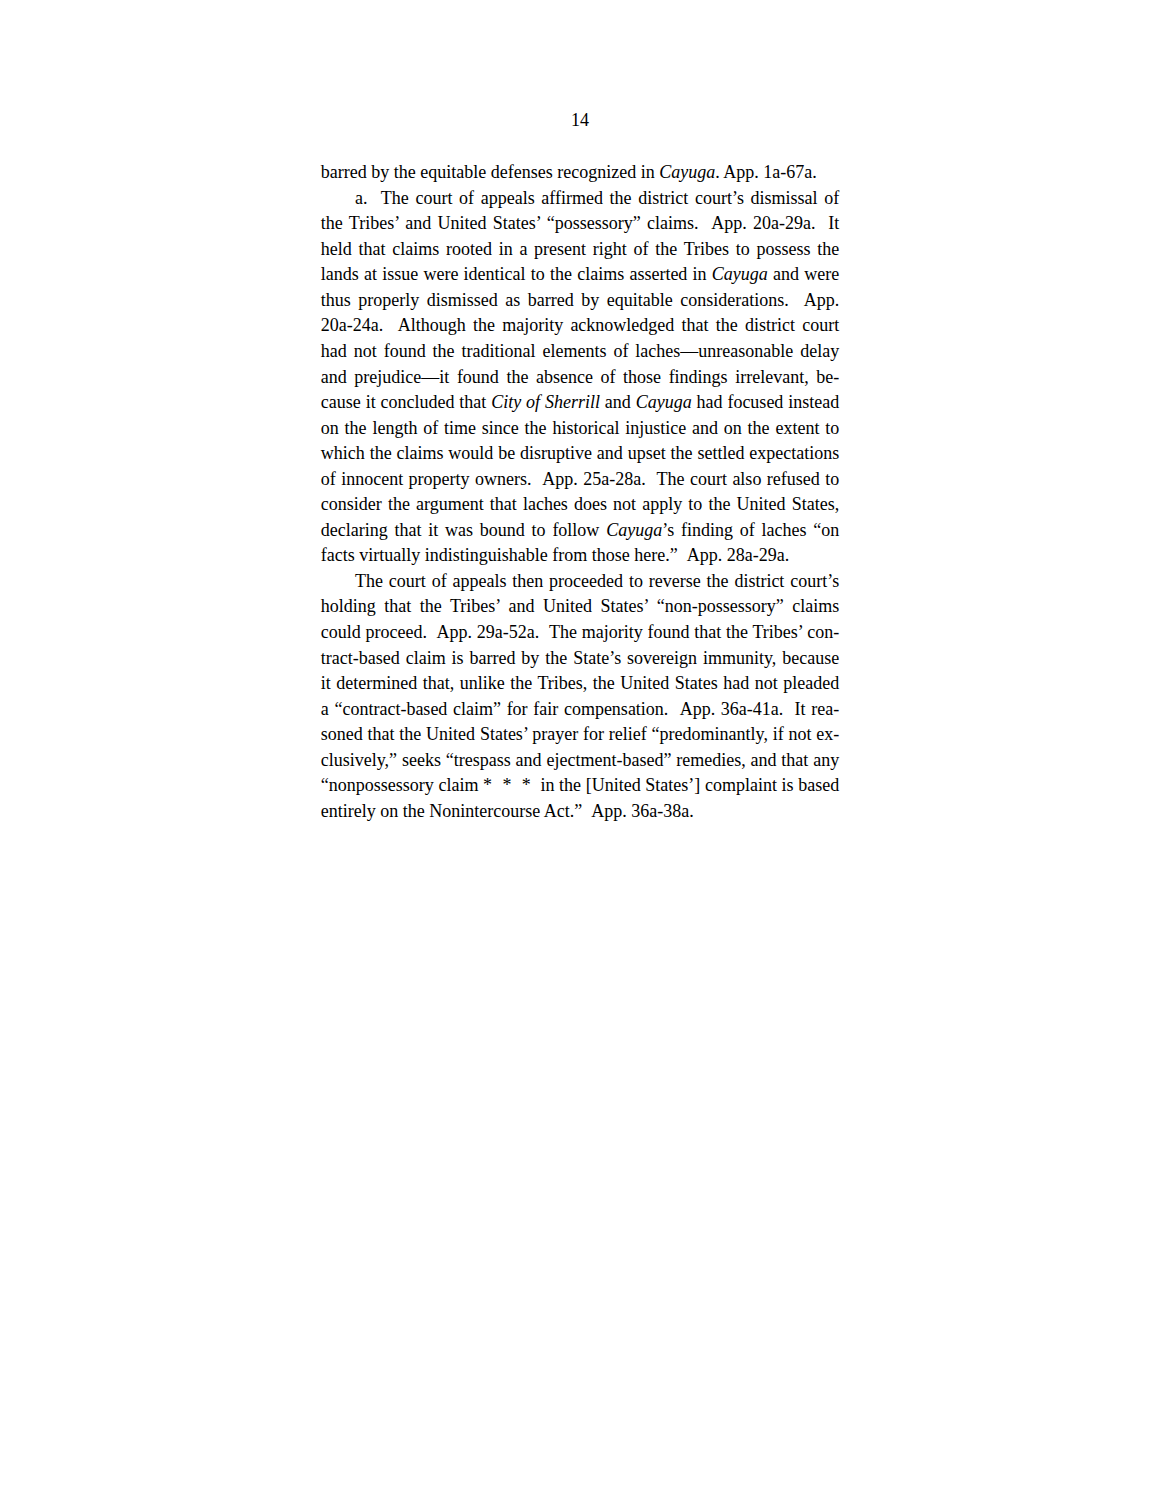14
barred by the equitable defenses recognized in Cayuga. App. 1a-67a.
a. The court of appeals affirmed the district court’s dismissal of the Tribes’ and United States’ “possessory” claims. App. 20a-29a. It held that claims rooted in a present right of the Tribes to possess the lands at issue were identical to the claims asserted in Cayuga and were thus properly dismissed as barred by equitable considerations. App. 20a-24a. Although the majority acknowledged that the district court had not found the traditional elements of laches—unreasonable delay and prejudice—it found the absence of those findings irrelevant, because it concluded that City of Sherrill and Cayuga had focused instead on the length of time since the historical injustice and on the extent to which the claims would be disruptive and upset the settled expectations of innocent property owners. App. 25a-28a. The court also refused to consider the argument that laches does not apply to the United States, declaring that it was bound to follow Cayuga’s finding of laches “on facts virtually indistinguishable from those here.” App. 28a-29a.
The court of appeals then proceeded to reverse the district court’s holding that the Tribes’ and United States’ “non-possessory” claims could proceed. App. 29a-52a. The majority found that the Tribes’ contract-based claim is barred by the State’s sovereign immunity, because it determined that, unlike the Tribes, the United States had not pleaded a “contract-based claim” for fair compensation. App. 36a-41a. It reasoned that the United States’ prayer for relief “predominantly, if not exclusively,” seeks “trespass and ejectment-based” remedies, and that any “nonpossessory claim * * * in the [United States’] complaint is based entirely on the Nonintercourse Act.” App. 36a-38a.